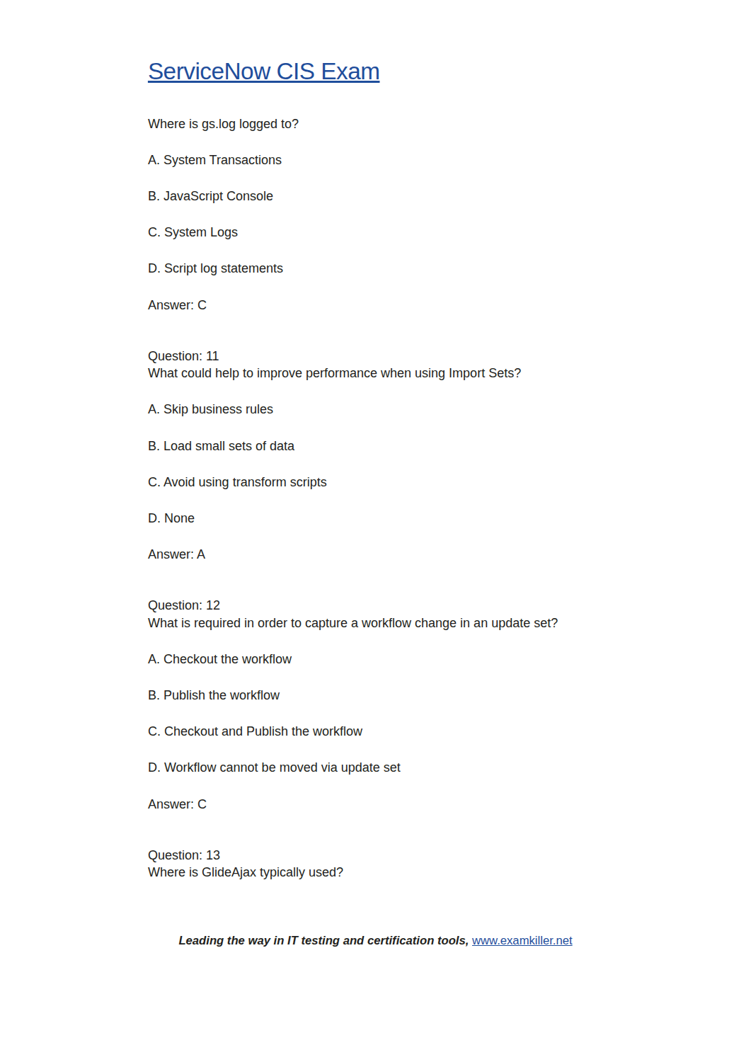ServiceNow CIS Exam
Where is gs.log logged to?
A. System Transactions
B. JavaScript Console
C. System Logs
D. Script log statements
Answer: C
Question: 11
What could help to improve performance when using Import Sets?
A. Skip business rules
B. Load small sets of data
C. Avoid using transform scripts
D. None
Answer: A
Question: 12
What is required in order to capture a workflow change in an update set?
A. Checkout the workflow
B. Publish the workflow
C. Checkout and Publish the workflow
D. Workflow cannot be moved via update set
Answer: C
Question: 13
Where is GlideAjax typically used?
Leading the way in IT testing and certification tools, www.examkiller.net